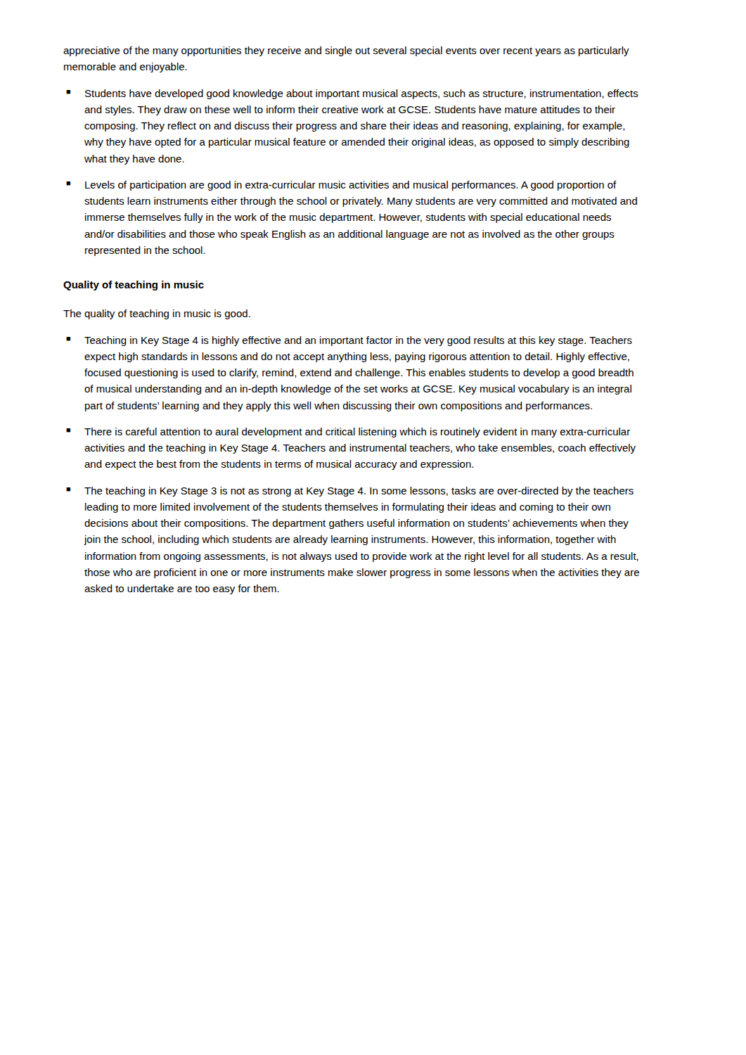appreciative of the many opportunities they receive and single out several special events over recent years as particularly memorable and enjoyable.
Students have developed good knowledge about important musical aspects, such as structure, instrumentation, effects and styles. They draw on these well to inform their creative work at GCSE. Students have mature attitudes to their composing. They reflect on and discuss their progress and share their ideas and reasoning, explaining, for example, why they have opted for a particular musical feature or amended their original ideas, as opposed to simply describing what they have done.
Levels of participation are good in extra-curricular music activities and musical performances. A good proportion of students learn instruments either through the school or privately. Many students are very committed and motivated and immerse themselves fully in the work of the music department. However, students with special educational needs and/or disabilities and those who speak English as an additional language are not as involved as the other groups represented in the school.
Quality of teaching in music
The quality of teaching in music is good.
Teaching in Key Stage 4 is highly effective and an important factor in the very good results at this key stage. Teachers expect high standards in lessons and do not accept anything less, paying rigorous attention to detail. Highly effective, focused questioning is used to clarify, remind, extend and challenge. This enables students to develop a good breadth of musical understanding and an in-depth knowledge of the set works at GCSE. Key musical vocabulary is an integral part of students’ learning and they apply this well when discussing their own compositions and performances.
There is careful attention to aural development and critical listening which is routinely evident in many extra-curricular activities and the teaching in Key Stage 4. Teachers and instrumental teachers, who take ensembles, coach effectively and expect the best from the students in terms of musical accuracy and expression.
The teaching in Key Stage 3 is not as strong at Key Stage 4. In some lessons, tasks are over-directed by the teachers leading to more limited involvement of the students themselves in formulating their ideas and coming to their own decisions about their compositions. The department gathers useful information on students’ achievements when they join the school, including which students are already learning instruments. However, this information, together with information from ongoing assessments, is not always used to provide work at the right level for all students. As a result, those who are proficient in one or more instruments make slower progress in some lessons when the activities they are asked to undertake are too easy for them.